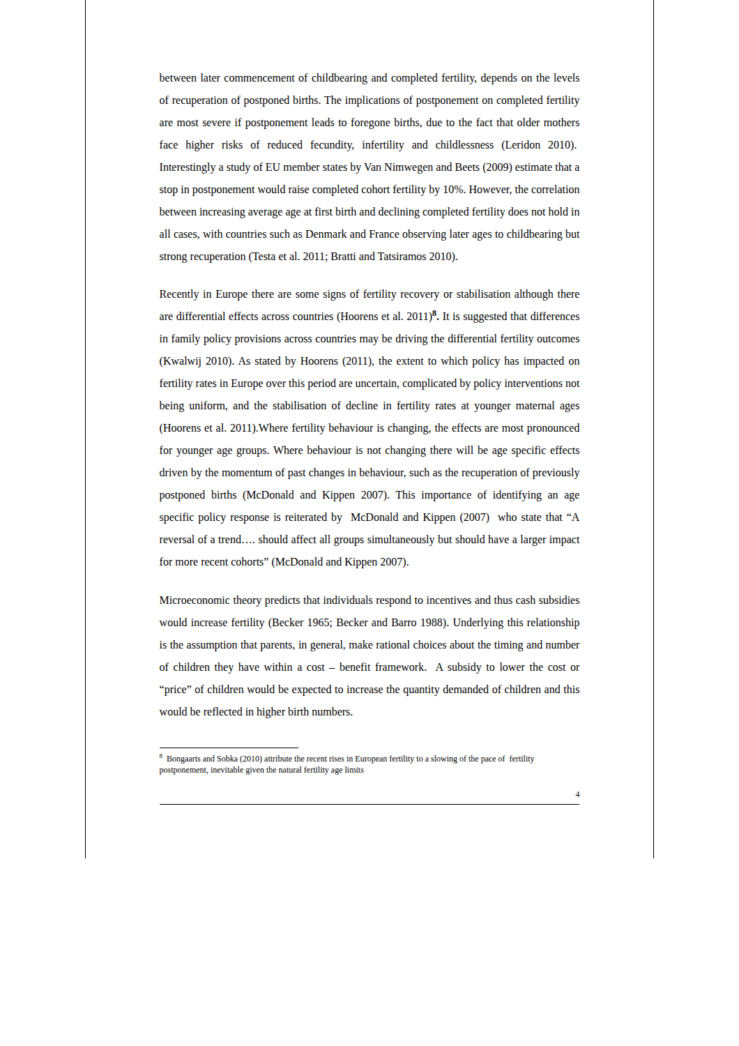between later commencement of childbearing and completed fertility, depends on the levels of recuperation of postponed births. The implications of postponement on completed fertility are most severe if postponement leads to foregone births, due to the fact that older mothers face higher risks of reduced fecundity, infertility and childlessness (Leridon 2010). Interestingly a study of EU member states by Van Nimwegen and Beets (2009) estimate that a stop in postponement would raise completed cohort fertility by 10%. However, the correlation between increasing average age at first birth and declining completed fertility does not hold in all cases, with countries such as Denmark and France observing later ages to childbearing but strong recuperation (Testa et al. 2011; Bratti and Tatsiramos 2010).
Recently in Europe there are some signs of fertility recovery or stabilisation although there are differential effects across countries (Hoorens et al. 2011)8. It is suggested that differences in family policy provisions across countries may be driving the differential fertility outcomes (Kwalwij 2010). As stated by Hoorens (2011), the extent to which policy has impacted on fertility rates in Europe over this period are uncertain, complicated by policy interventions not being uniform, and the stabilisation of decline in fertility rates at younger maternal ages (Hoorens et al. 2011).Where fertility behaviour is changing, the effects are most pronounced for younger age groups. Where behaviour is not changing there will be age specific effects driven by the momentum of past changes in behaviour, such as the recuperation of previously postponed births (McDonald and Kippen 2007). This importance of identifying an age specific policy response is reiterated by McDonald and Kippen (2007) who state that “A reversal of a trend…. should affect all groups simultaneously but should have a larger impact for more recent cohorts” (McDonald and Kippen 2007).
Microeconomic theory predicts that individuals respond to incentives and thus cash subsidies would increase fertility (Becker 1965; Becker and Barro 1988). Underlying this relationship is the assumption that parents, in general, make rational choices about the timing and number of children they have within a cost – benefit framework. A subsidy to lower the cost or “price” of children would be expected to increase the quantity demanded of children and this would be reflected in higher birth numbers.
8 Bongaarts and Sobka (2010) attribute the recent rises in European fertility to a slowing of the pace of fertility postponement, inevitable given the natural fertility age limits
4